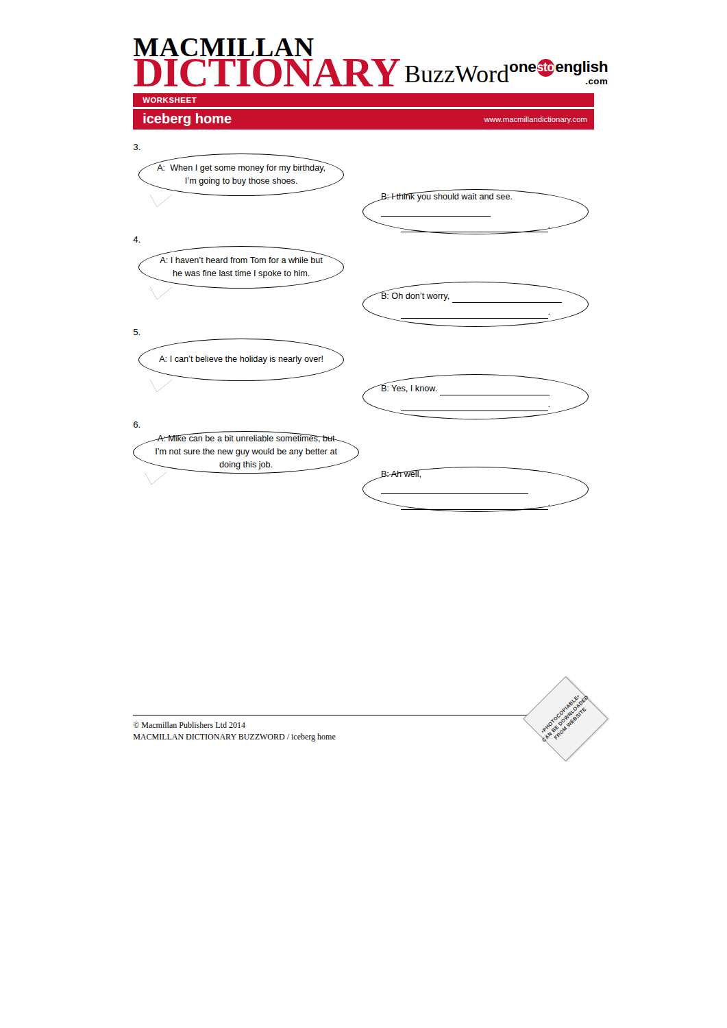MACMILLAN DICTIONARY BuzzWord
onestopenglish
.com
WORKSHEET
iceberg home www.macmillandictionary.com
3.
A: When I get some money for my birthday, I’m going to buy those shoes.
B: I think you should wait and see.
.
4.
A: I haven’t heard from Tom for a while but he was fine last time I spoke to him.
B: Oh don’t worry,
.
5.
A: I can’t believe the holiday is nearly over!
B: Yes, I know.
.
6.
A: Mike can be a bit unreliable sometimes, but I’m not sure the new guy would be any better at doing this job.
B: Ah well,
.
© Macmillan Publishers Ltd 2014
MACMILLAN DICTIONARY BUZZWORD / iceberg home
•PHOTOCOPIABLE•
CAN BE DOWNLOADED
FROM WEBSITE